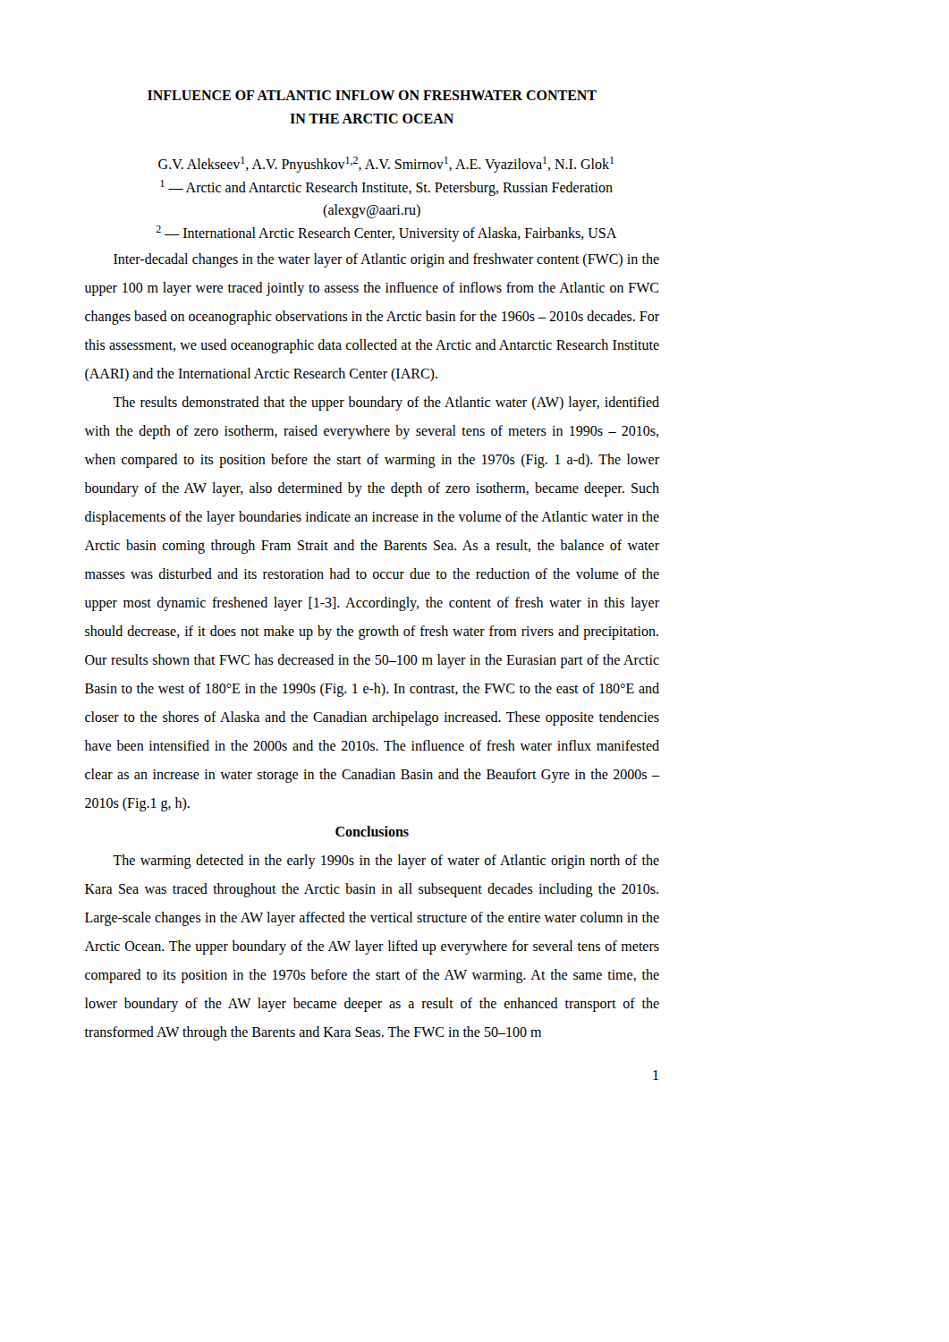Influence of Atlantic Inflow on Freshwater Content
in the Arctic Ocean
G.V. Alekseev1, A.V. Pnyushkov1,2, A.V. Smirnov1, A.E. Vyazilova1, N.I. Glok1
1 — Arctic and Antarctic Research Institute, St. Petersburg, Russian Federation (alexgv@aari.ru)
2 — International Arctic Research Center, University of Alaska, Fairbanks, USA
Inter-decadal changes in the water layer of Atlantic origin and freshwater content (FWC) in the upper 100 m layer were traced jointly to assess the influence of inflows from the Atlantic on FWC changes based on oceanographic observations in the Arctic basin for the 1960s – 2010s decades. For this assessment, we used oceanographic data collected at the Arctic and Antarctic Research Institute (AARI) and the International Arctic Research Center (IARC).
The results demonstrated that the upper boundary of the Atlantic water (AW) layer, identified with the depth of zero isotherm, raised everywhere by several tens of meters in 1990s – 2010s, when compared to its position before the start of warming in the 1970s (Fig. 1 a-d). The lower boundary of the AW layer, also determined by the depth of zero isotherm, became deeper. Such displacements of the layer boundaries indicate an increase in the volume of the Atlantic water in the Arctic basin coming through Fram Strait and the Barents Sea. As a result, the balance of water masses was disturbed and its restoration had to occur due to the reduction of the volume of the upper most dynamic freshened layer [1-3]. Accordingly, the content of fresh water in this layer should decrease, if it does not make up by the growth of fresh water from rivers and precipitation. Our results shown that FWC has decreased in the 50–100 m layer in the Eurasian part of the Arctic Basin to the west of 180°E in the 1990s (Fig. 1 e-h). In contrast, the FWC to the east of 180°E and closer to the shores of Alaska and the Canadian archipelago increased. These opposite tendencies have been intensified in the 2000s and the 2010s. The influence of fresh water influx manifested clear as an increase in water storage in the Canadian Basin and the Beaufort Gyre in the 2000s – 2010s (Fig.1 g, h).
Conclusions
The warming detected in the early 1990s in the layer of water of Atlantic origin north of the Kara Sea was traced throughout the Arctic basin in all subsequent decades including the 2010s. Large-scale changes in the AW layer affected the vertical structure of the entire water column in the Arctic Ocean. The upper boundary of the AW layer lifted up everywhere for several tens of meters compared to its position in the 1970s before the start of the AW warming. At the same time, the lower boundary of the AW layer became deeper as a result of the enhanced transport of the transformed AW through the Barents and Kara Seas. The FWC in the 50–100 m
1